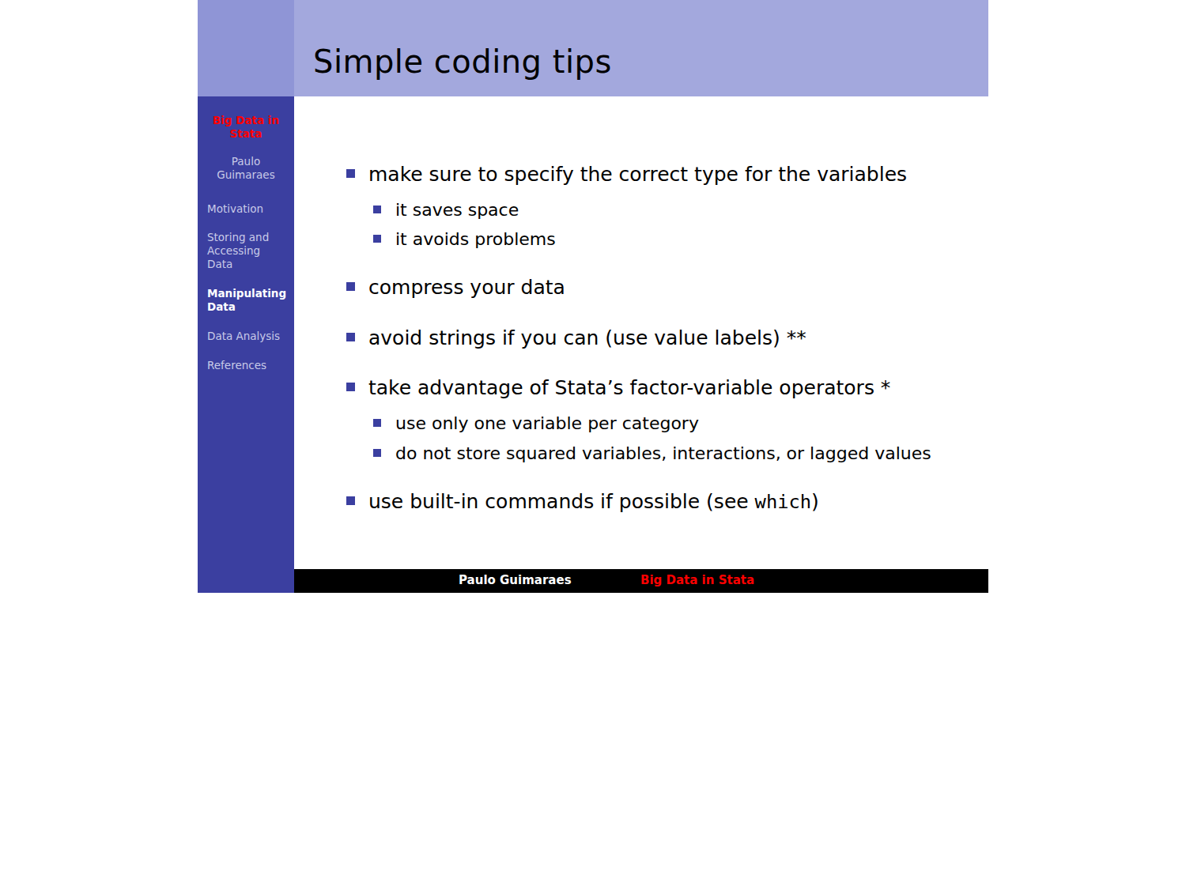Simple coding tips
Big Data in Stata
Paulo Guimaraes
Motivation
Storing and Accessing Data
Manipulating Data
Data Analysis
References
make sure to specify the correct type for the variables
it saves space
it avoids problems
compress your data
avoid strings if you can (use value labels) **
take advantage of Stata’s factor-variable operators *
use only one variable per category
do not store squared variables, interactions, or lagged values
use built-in commands if possible (see which)
Paulo Guimaraes
Big Data in Stata